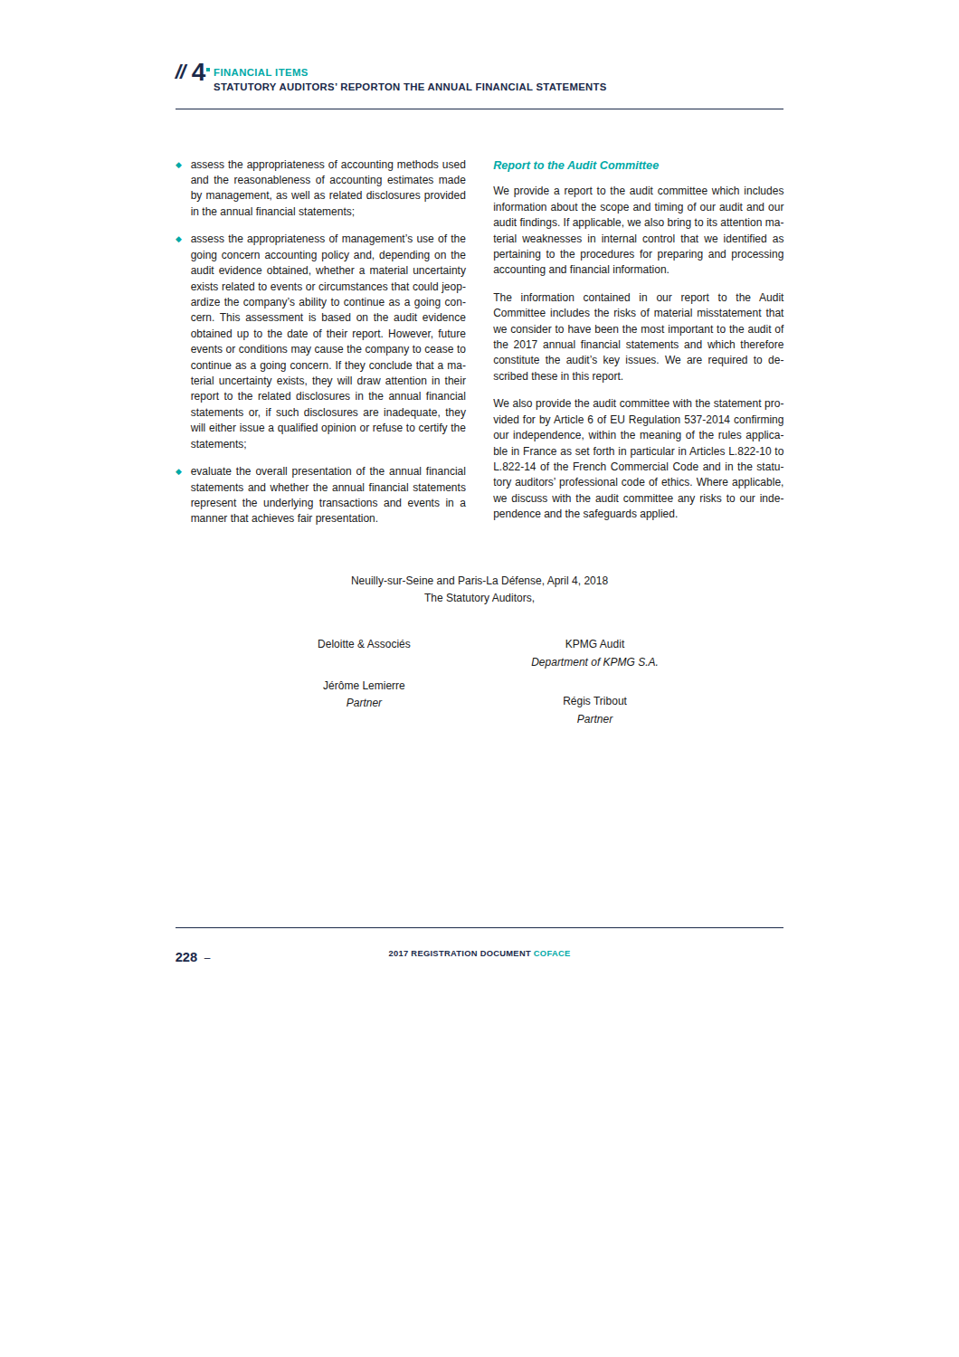// 4
FINANCIAL ITEMS
STATUTORY AUDITORS’ REPORTON THE ANNUAL FINANCIAL STATEMENTS
assess the appropriateness of accounting methods used and the reasonableness of accounting estimates made by management, as well as related disclosures provided in the annual financial statements;
assess the appropriateness of management’s use of the going concern accounting policy and, depending on the audit evidence obtained, whether a material uncertainty exists related to events or circumstances that could jeopardize the company’s ability to continue as a going concern. This assessment is based on the audit evidence obtained up to the date of their report. However, future events or conditions may cause the company to cease to continue as a going concern. If they conclude that a material uncertainty exists, they will draw attention in their report to the related disclosures in the annual financial statements or, if such disclosures are inadequate, they will either issue a qualified opinion or refuse to certify the statements;
evaluate the overall presentation of the annual financial statements and whether the annual financial statements represent the underlying transactions and events in a manner that achieves fair presentation.
Report to the Audit Committee
We provide a report to the audit committee which includes information about the scope and timing of our audit and our audit findings. If applicable, we also bring to its attention material weaknesses in internal control that we identified as pertaining to the procedures for preparing and processing accounting and financial information.
The information contained in our report to the Audit Committee includes the risks of material misstatement that we consider to have been the most important to the audit of the 2017 annual financial statements and which therefore constitute the audit’s key issues. We are required to described these in this report.
We also provide the audit committee with the statement provided for by Article 6 of EU Regulation 537-2014 confirming our independence, within the meaning of the rules applicable in France as set forth in particular in Articles L.822-10 to L.822-14 of the French Commercial Code and in the statutory auditors’ professional code of ethics. Where applicable, we discuss with the audit committee any risks to our independence and the safeguards applied.
Neuilly-sur-Seine and Paris-La Défense, April 4, 2018
The Statutory Auditors,
| Deloitte & Associés Jérôme Lemierre Partner | KPMG Audit Department of KPMG S.A. Régis Tribout Partner |
228 – 2017 REGISTRATION DOCUMENT COFACE